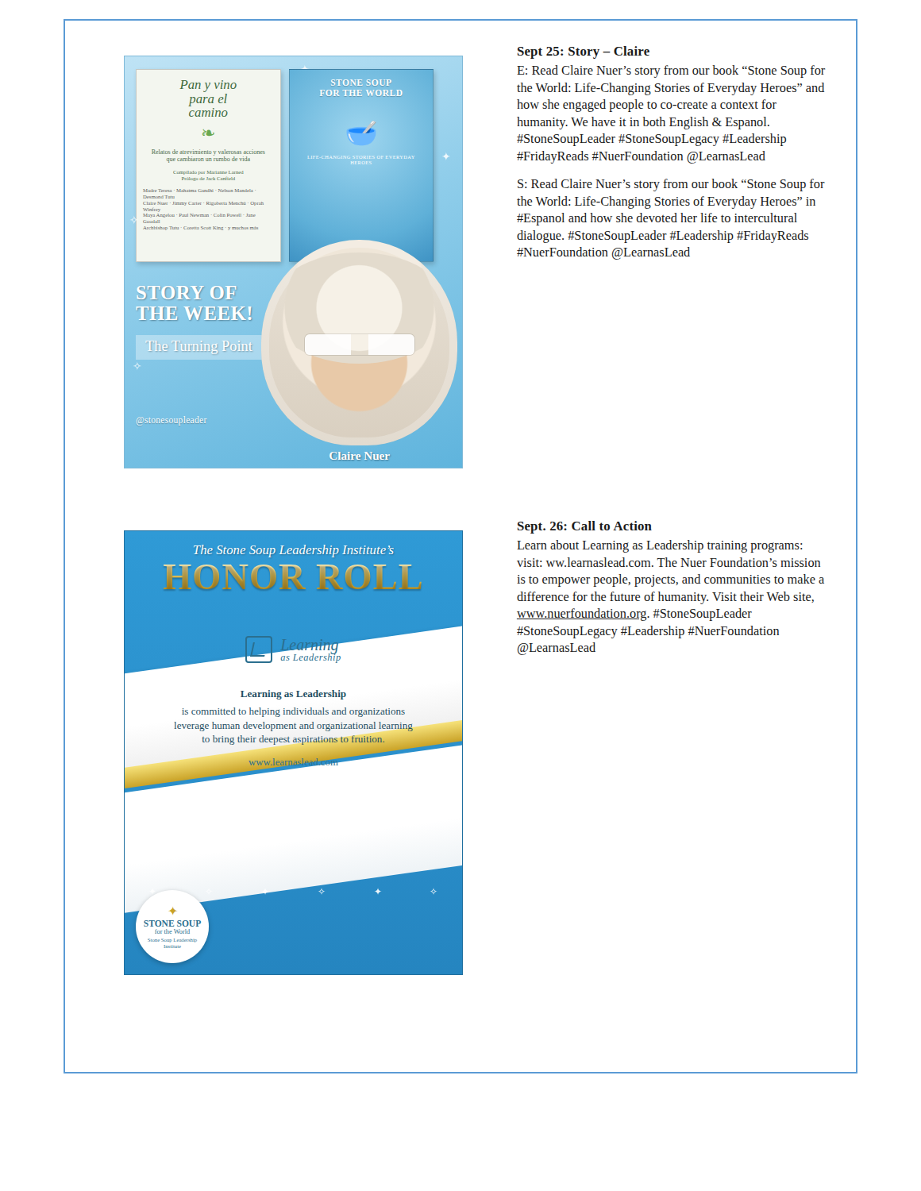✦ ✧ ✦ ✧ ✦ ✧
Pan y vino
para el
camino
❧
Relatos de atrevimiento y valerosas acciones
que cambiaron un rumbo de vida
Compilado por Marianne Larned
Prólogo de Jack Canfield
Madre Teresa · Mahatma Gandhi · Nelson Mandela · Desmond Tutu
Claire Nuer · Jimmy Carter · Rigoberta Menchú · Oprah Winfrey
Maya Angelou · Paul Newman · Colin Powell · Jane Goodall
Archbishop Tutu · Coretta Scott King · y muchos más
STONE SOUP
FOR THE WORLD
🥣
LIFE-CHANGING STORIES OF EVERYDAY HEROES
MARIANNE LARNED
STORY OF
THE WEEK!
The Turning Point
@stonesoupleader
Claire Nuer
Sept 25: Story – Claire
E: Read Claire Nuer’s story from our book “Stone Soup for the World: Life-Changing Stories of Everyday Heroes” and how she engaged people to co-create a context for humanity. We have it in both English & Espanol. #StoneSoupLeader #StoneSoupLegacy #Leadership #FridayReads #NuerFoundation @LearnasLead
S: Read Claire Nuer’s story from our book “Stone Soup for the World: Life-Changing Stories of Everyday Heroes” in #Espanol and how she devoted her life to intercultural dialogue. #StoneSoupLeader #Leadership #FridayReads #NuerFoundation @LearnasLead
The Stone Soup Leadership Institute’s
HONOR ROLL
Learningas Leadership
Learning as Leadership is committed to helping individuals and organizations
leverage human development and organizational learning
to bring their deepest aspirations to fruition.
www.learnaslead.com
✦✧✦✧✦✧
✦ STONE SOUP for the World Stone Soup Leadership Institute
Sept. 26: Call to Action
Learn about Learning as Leadership training programs: visit: ww.learnaslead.com. The Nuer Foundation’s mission is to empower people, projects, and communities to make a difference for the future of humanity. Visit their Web site, www.nuerfoundation.org. #StoneSoupLeader #StoneSoupLegacy #Leadership #NuerFoundation @LearnasLead